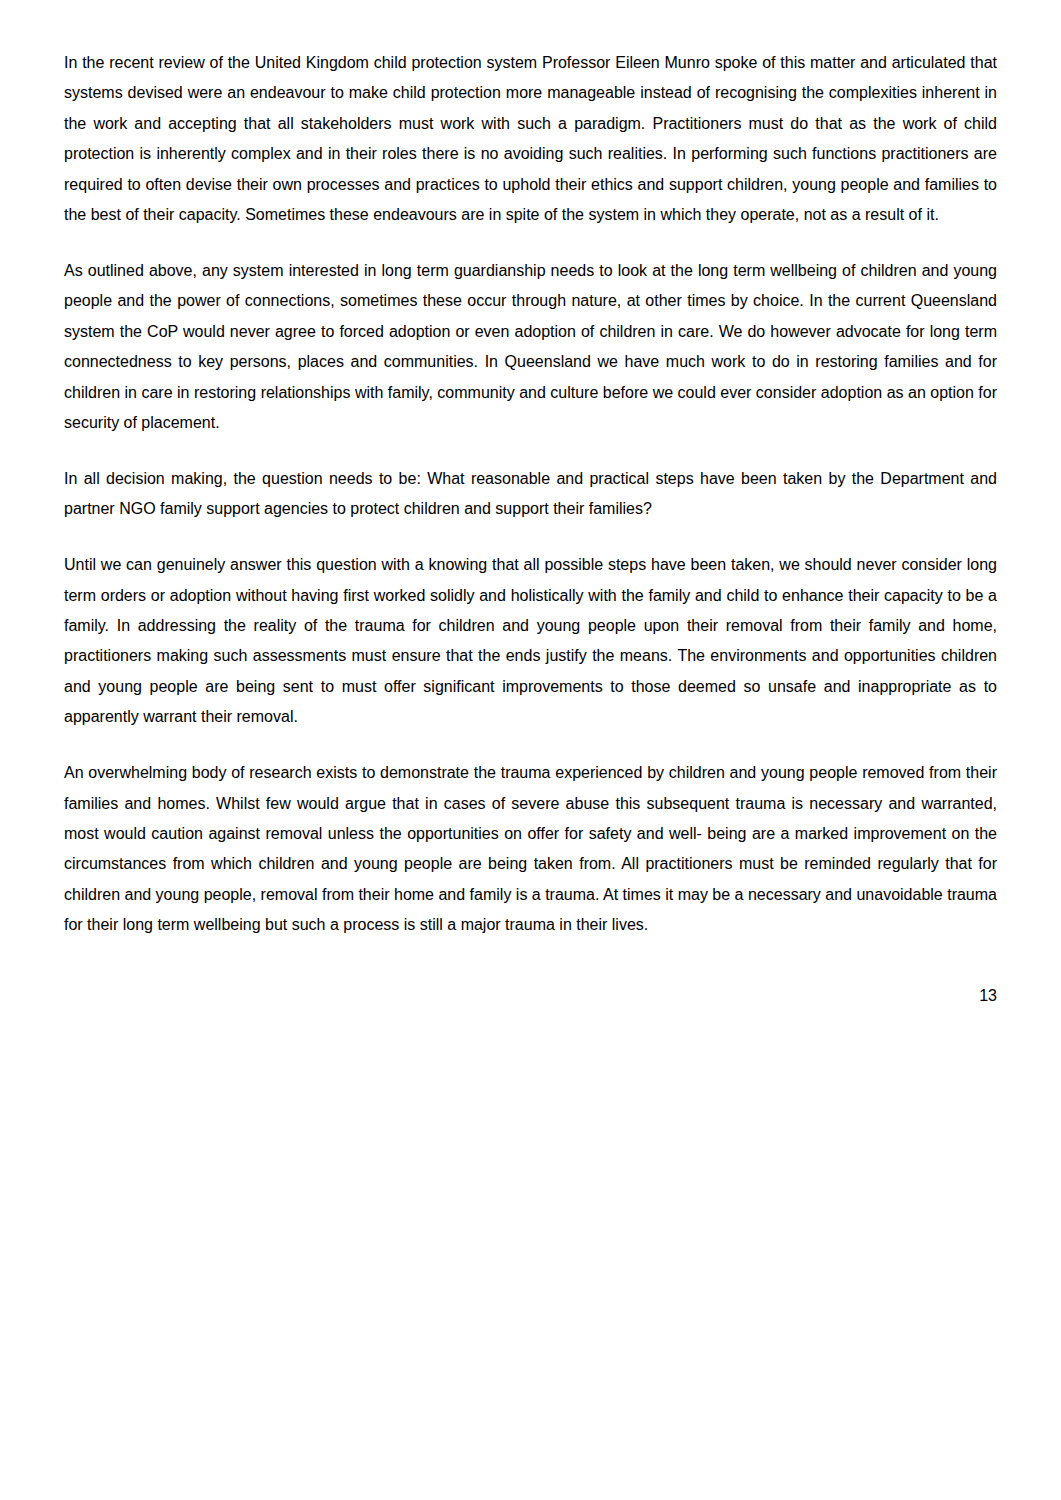In the recent review of the United Kingdom child protection system Professor Eileen Munro spoke of this matter and articulated that systems devised were an endeavour to make child protection more manageable instead of recognising the complexities inherent in the work and accepting that all stakeholders must work with such a paradigm. Practitioners must do that as the work of child protection is inherently complex and in their roles there is no avoiding such realities. In performing such functions practitioners are required to often devise their own processes and practices to uphold their ethics and support children, young people and families to the best of their capacity. Sometimes these endeavours are in spite of the system in which they operate, not as a result of it.
As outlined above, any system interested in long term guardianship needs to look at the long term wellbeing of children and young people and the power of connections, sometimes these occur through nature, at other times by choice. In the current Queensland system the CoP would never agree to forced adoption or even adoption of children in care. We do however advocate for long term connectedness to key persons, places and communities. In Queensland we have much work to do in restoring families and for children in care in restoring relationships with family, community and culture before we could ever consider adoption as an option for security of placement.
In all decision making, the question needs to be: What reasonable and practical steps have been taken by the Department and partner NGO family support agencies to protect children and support their families?
Until we can genuinely answer this question with a knowing that all possible steps have been taken, we should never consider long term orders or adoption without having first worked solidly and holistically with the family and child to enhance their capacity to be a family. In addressing the reality of the trauma for children and young people upon their removal from their family and home, practitioners making such assessments must ensure that the ends justify the means. The environments and opportunities children and young people are being sent to must offer significant improvements to those deemed so unsafe and inappropriate as to apparently warrant their removal.
An overwhelming body of research exists to demonstrate the trauma experienced by children and young people removed from their families and homes. Whilst few would argue that in cases of severe abuse this subsequent trauma is necessary and warranted, most would caution against removal unless the opportunities on offer for safety and well- being are a marked improvement on the circumstances from which children and young people are being taken from. All practitioners must be reminded regularly that for children and young people, removal from their home and family is a trauma. At times it may be a necessary and unavoidable trauma for their long term wellbeing but such a process is still a major trauma in their lives.
13